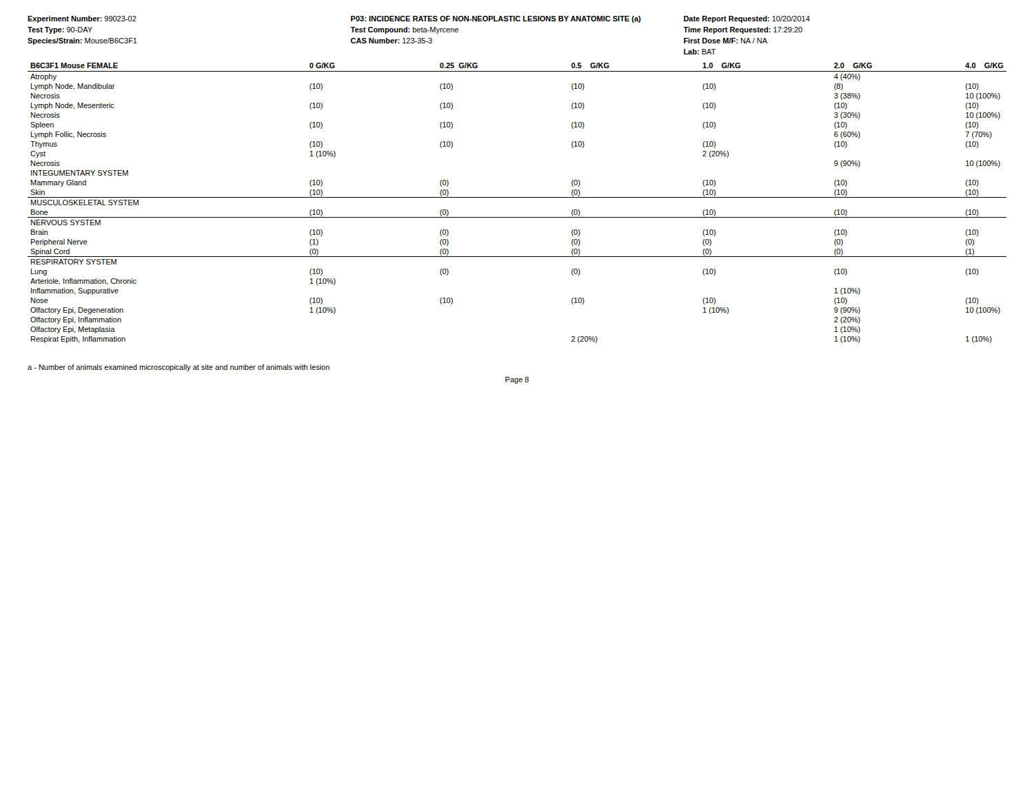| Experiment Number: 99023-02 Test Type: 90-DAY Species/Strain: Mouse/B6C3F1 | P03: INCIDENCE RATES OF NON-NEOPLASTIC LESIONS BY ANATOMIC SITE (a) Test Compound: beta-Myrcene CAS Number: 123-35-3 | Date Report Requested: 10/20/2014 Time Report Requested: 17:29:20 First Dose M/F: NA / NA Lab: BAT |
| B6C3F1 Mouse FEMALE | 0 G/KG | 0.25 G/KG | 0.5 G/KG | 1.0 G/KG | 2.0 G/KG | 4.0 G/KG |
| --- | --- | --- | --- | --- | --- | --- |
| Atrophy | | | | | 4 (40%) | |
| Lymph Node, Mandibular | (10) | (10) | (10) | (10) | (8) | (10) |
| Necrosis | | | | | 3 (38%) | 10 (100%) |
| Lymph Node, Mesenteric | (10) | (10) | (10) | (10) | (10) | (10) |
| Necrosis | | | | | 3 (30%) | 10 (100%) |
| Spleen | (10) | (10) | (10) | (10) | (10) | (10) |
| Lymph Follic, Necrosis | | | | | 6 (60%) | 7 (70%) |
| Thymus | (10) | (10) | (10) | (10) | (10) | (10) |
| Cyst | 1 (10%) | | | 2 (20%) | | |
| Necrosis | | | | | 9 (90%) | 10 (100%) |
| INTEGUMENTARY SYSTEM |
| Mammary Gland | (10) | (0) | (0) | (10) | (10) | (10) |
| Skin | (10) | (0) | (0) | (10) | (10) | (10) |
| MUSCULOSKELETAL SYSTEM |
| Bone | (10) | (0) | (0) | (10) | (10) | (10) |
| NERVOUS SYSTEM |
| Brain | (10) | (0) | (0) | (10) | (10) | (10) |
| Peripheral Nerve | (1) | (0) | (0) | (0) | (0) | (0) |
| Spinal Cord | (0) | (0) | (0) | (0) | (0) | (1) |
| RESPIRATORY SYSTEM |
| Lung | (10) | (0) | (0) | (10) | (10) | (10) |
| Arteriole, Inflammation, Chronic | 1 (10%) | | | | | |
| Inflammation, Suppurative | | | | | 1 (10%) | |
| Nose | (10) | (10) | (10) | (10) | (10) | (10) |
| Olfactory Epi, Degeneration | 1 (10%) | | | 1 (10%) | 9 (90%) | 10 (100%) |
| Olfactory Epi, Inflammation | | | | | 2 (20%) | |
| Olfactory Epi, Metaplasia | | | | | 1 (10%) | |
| Respirat Epith, Inflammation | | | 2 (20%) | | 1 (10%) | 1 (10%) |
a - Number of animals examined microscopically at site and number of animals with lesion
Page 8